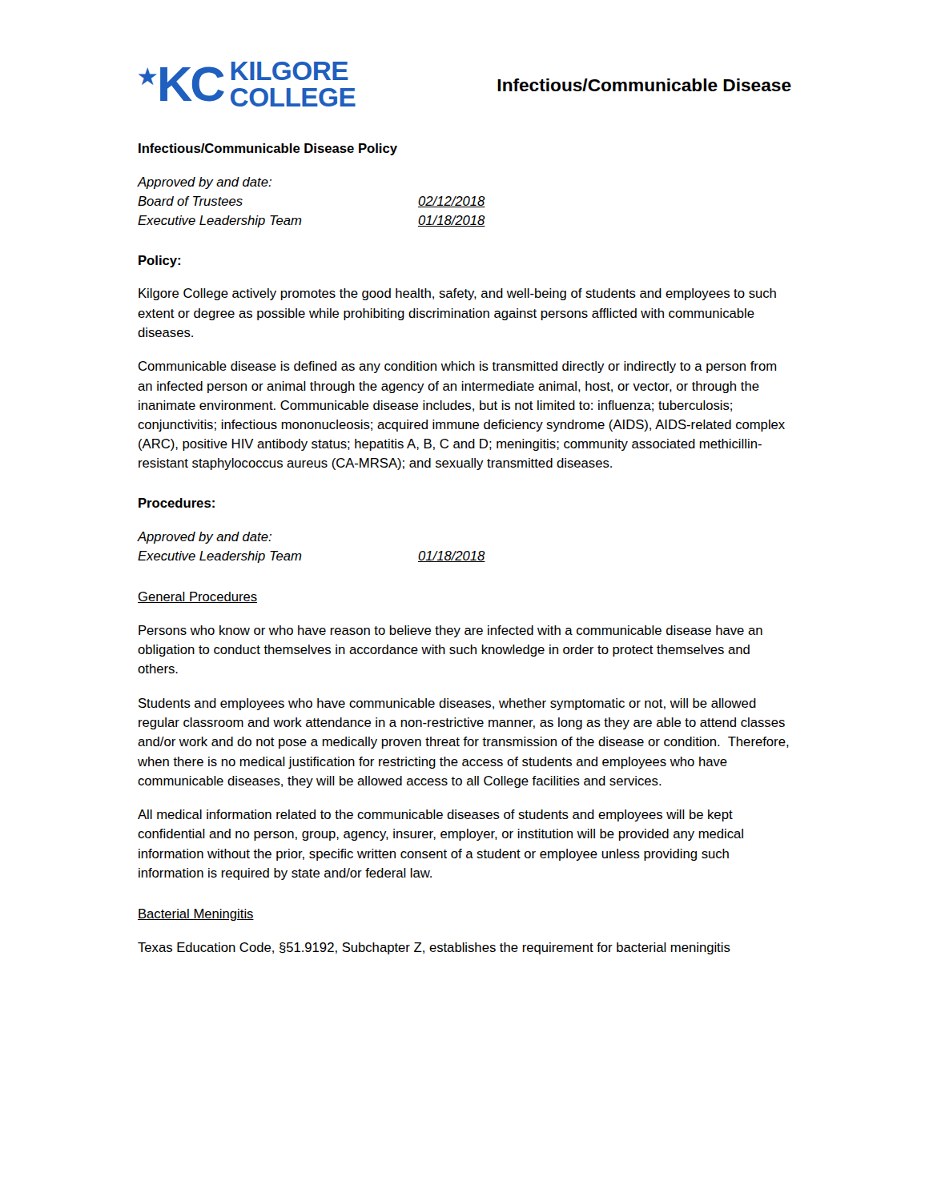★KC
KILGORE
COLLEGE
Infectious/Communicable Disease
Infectious/Communicable Disease Policy
Approved by and date:
Board of Trustees 02/12/2018
Executive Leadership Team 01/18/2018
Policy:
Kilgore College actively promotes the good health, safety, and well-being of students and employees to such extent or degree as possible while prohibiting discrimination against persons afflicted with communicable diseases.
Communicable disease is defined as any condition which is transmitted directly or indirectly to a person from an infected person or animal through the agency of an intermediate animal, host, or vector, or through the inanimate environment. Communicable disease includes, but is not limited to: influenza; tuberculosis; conjunctivitis; infectious mononucleosis; acquired immune deficiency syndrome (AIDS), AIDS-related complex (ARC), positive HIV antibody status; hepatitis A, B, C and D; meningitis; community associated methicillin-resistant staphylococcus aureus (CA-MRSA); and sexually transmitted diseases.
Procedures:
Approved by and date:
Executive Leadership Team 01/18/2018
General Procedures
Persons who know or who have reason to believe they are infected with a communicable disease have an obligation to conduct themselves in accordance with such knowledge in order to protect themselves and others.
Students and employees who have communicable diseases, whether symptomatic or not, will be allowed regular classroom and work attendance in a non-restrictive manner, as long as they are able to attend classes and/or work and do not pose a medically proven threat for transmission of the disease or condition. Therefore, when there is no medical justification for restricting the access of students and employees who have communicable diseases, they will be allowed access to all College facilities and services.
All medical information related to the communicable diseases of students and employees will be kept confidential and no person, group, agency, insurer, employer, or institution will be provided any medical information without the prior, specific written consent of a student or employee unless providing such information is required by state and/or federal law.
Bacterial Meningitis
Texas Education Code, §51.9192, Subchapter Z, establishes the requirement for bacterial meningitis